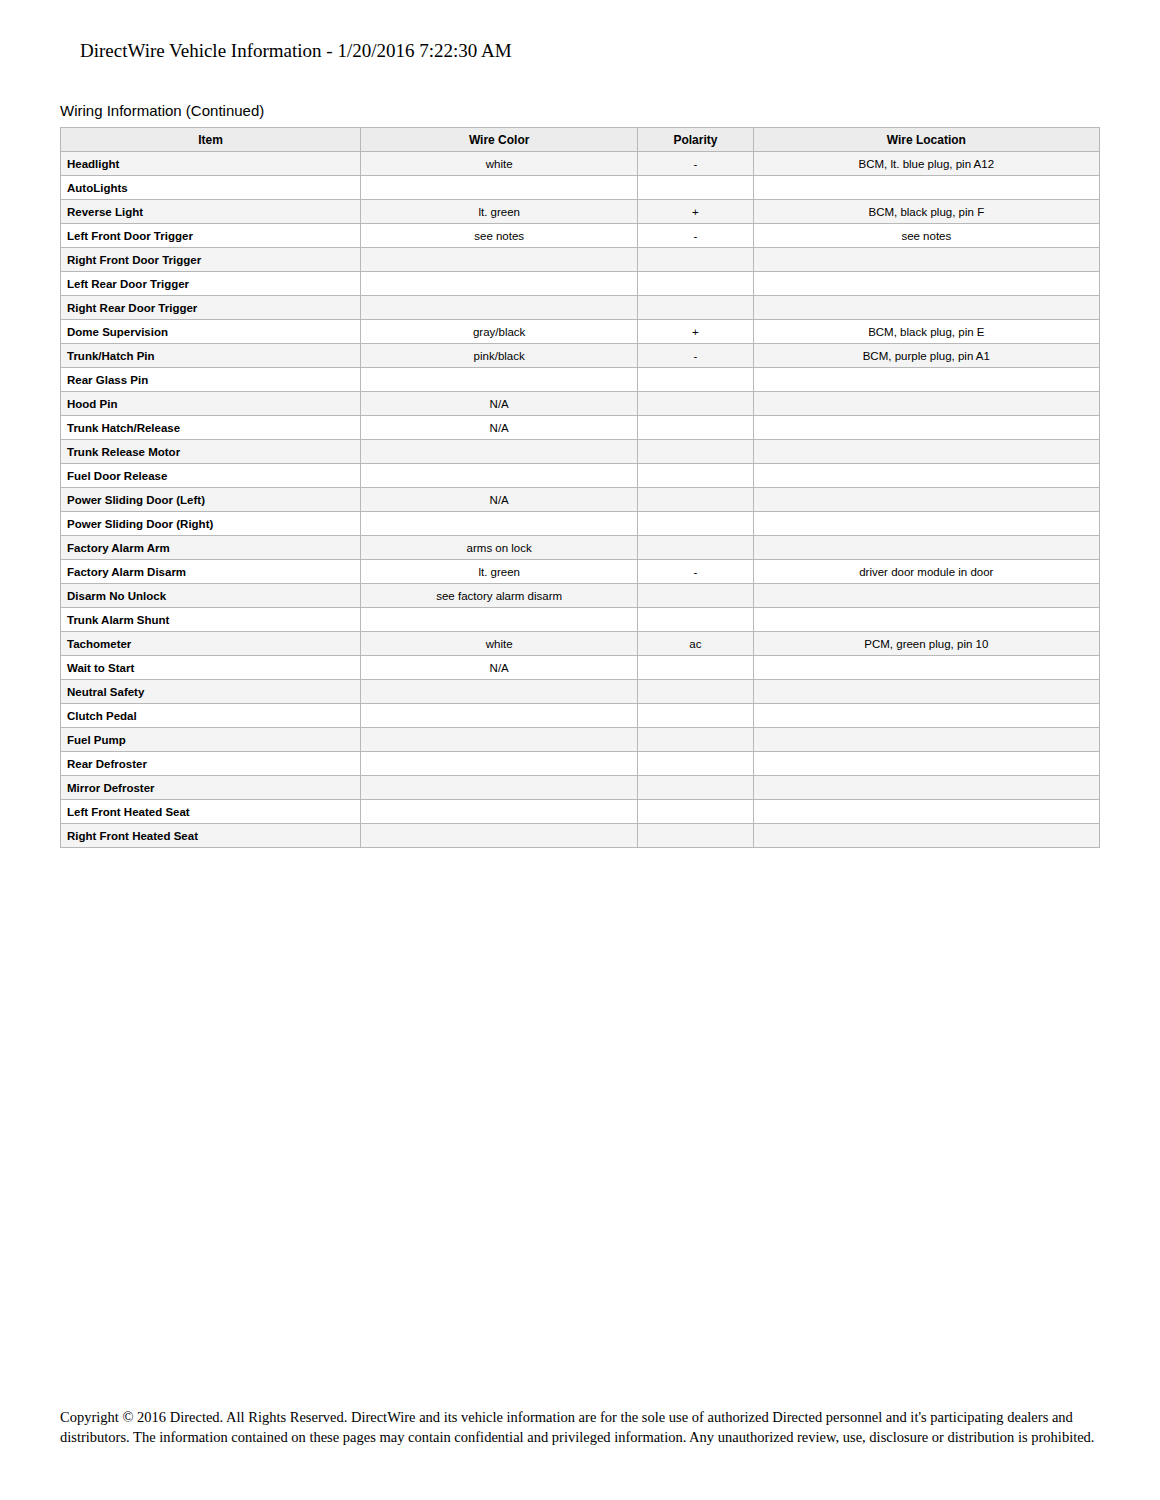DirectWire Vehicle Information - 1/20/2016 7:22:30 AM
Wiring Information (Continued)
| Item | Wire Color | Polarity | Wire Location |
| --- | --- | --- | --- |
| Headlight | white | - | BCM, lt. blue plug, pin A12 |
| AutoLights | | | |
| Reverse Light | lt. green | + | BCM, black plug, pin F |
| Left Front Door Trigger | see notes | - | see notes |
| Right Front Door Trigger | | | |
| Left Rear Door Trigger | | | |
| Right Rear Door Trigger | | | |
| Dome Supervision | gray/black | + | BCM, black plug, pin E |
| Trunk/Hatch Pin | pink/black | - | BCM, purple plug, pin A1 |
| Rear Glass Pin | | | |
| Hood Pin | N/A | | |
| Trunk Hatch/Release | N/A | | |
| Trunk Release Motor | | | |
| Fuel Door Release | | | |
| Power Sliding Door (Left) | N/A | | |
| Power Sliding Door (Right) | | | |
| Factory Alarm Arm | arms on lock | | |
| Factory Alarm Disarm | lt. green | - | driver door module in door |
| Disarm No Unlock | see factory alarm disarm | | |
| Trunk Alarm Shunt | | | |
| Tachometer | white | ac | PCM, green plug, pin 10 |
| Wait to Start | N/A | | |
| Neutral Safety | | | |
| Clutch Pedal | | | |
| Fuel Pump | | | |
| Rear Defroster | | | |
| Mirror Defroster | | | |
| Left Front Heated Seat | | | |
| Right Front Heated Seat | | | |
Copyright © 2016 Directed. All Rights Reserved. DirectWire and its vehicle information are for the sole use of authorized Directed personnel and it's participating dealers and distributors. The information contained on these pages may contain confidential and privileged information. Any unauthorized review, use, disclosure or distribution is prohibited.